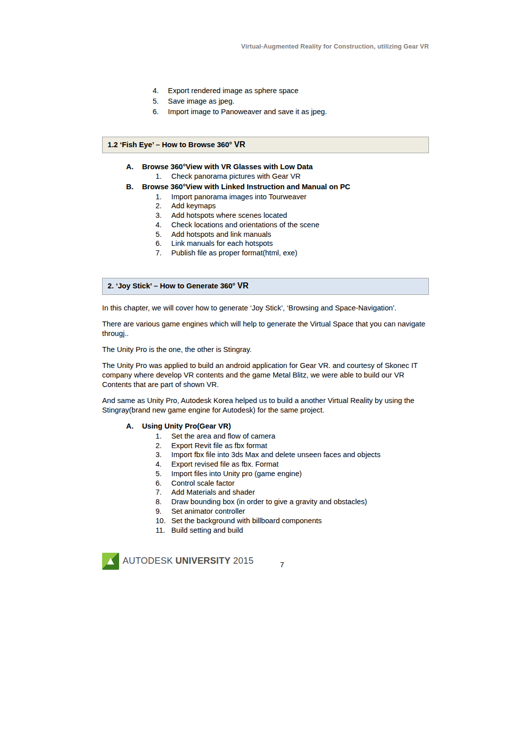Virtual-Augmented Reality for Construction, utilizing Gear VR
4. Export rendered image as sphere space
5. Save image as jpeg.
6. Import image to Panoweaver and save it as jpeg.
1.2 ‘Fish Eye’ – How to Browse 360° VR
A.
Browse 360°View with VR Glasses with Low Data
1. Check panorama pictures with Gear VR
B.
Browse 360°View with Linked Instruction and Manual on PC
1. Import panorama images into Tourweaver
2. Add keymaps
3. Add hotspots where scenes located
4. Check locations and orientations of the scene
5. Add hotspots and link manuals
6. Link manuals for each hotspots
7. Publish file as proper format(html, exe)
2. ‘Joy Stick’ – How to Generate 360° VR
In this chapter, we will cover how to generate ‘Joy Stick’, ‘Browsing and Space-Navigation’.
There are various game engines which will help to generate the Virtual Space that you can navigate througj..
The Unity Pro is the one, the other is Stingray.
The Unity Pro was applied to build an android application for Gear VR. and courtesy of Skonec IT company where develop VR contents and the game Metal Blitz, we were able to build our VR Contents that are part of shown VR.
And same as Unity Pro, Autodesk Korea helped us to build a another Virtual Reality by using the Stingray(brand new game engine for Autodesk) for the same project.
A.
Using Unity Pro(Gear VR)
1. Set the area and flow of camera
2. Export Revit file as fbx format
3. Import fbx file into 3ds Max and delete unseen faces and objects
4. Export revised file as fbx. Format
5. Import files into Unity pro (game engine)
6. Control scale factor
7. Add Materials and shader
8. Draw bounding box (in order to give a gravity and obstacles)
9. Set animator controller
10. Set the background with billboard components
11. Build setting and build
AUTODESK UNIVERSITY 2015
7